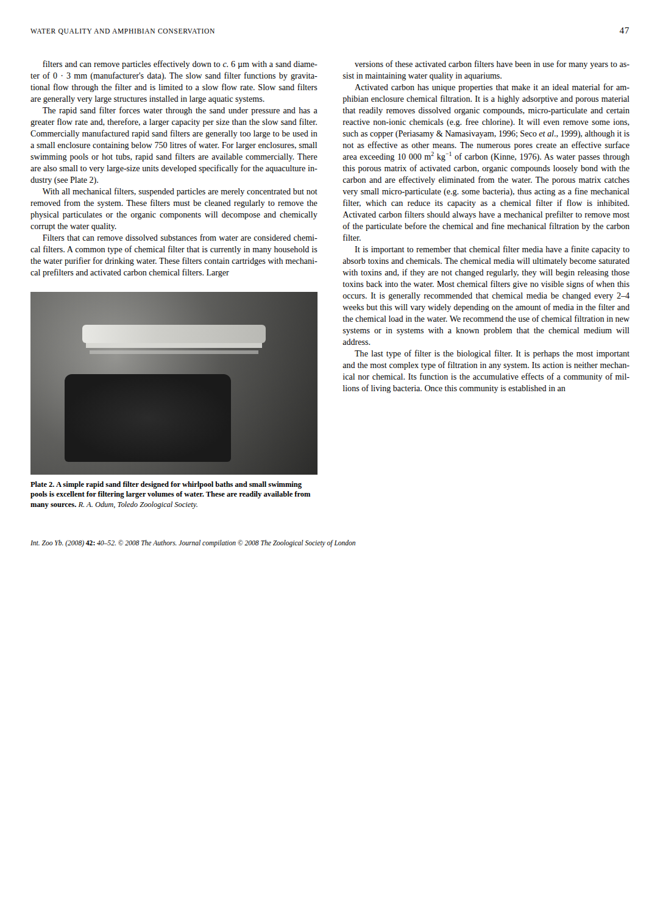Water quality and amphibian conservation 47
filters and can remove particles effectively down to c. 6 µm with a sand diameter of 0 · 3 mm (manufacturer's data). The slow sand filter functions by gravitational flow through the filter and is limited to a slow flow rate. Slow sand filters are generally very large structures installed in large aquatic systems.
The rapid sand filter forces water through the sand under pressure and has a greater flow rate and, therefore, a larger capacity per size than the slow sand filter. Commercially manufactured rapid sand filters are generally too large to be used in a small enclosure containing below 750 litres of water. For larger enclosures, small swimming pools or hot tubs, rapid sand filters are available commercially. There are also small to very large-size units developed specifically for the aquaculture industry (see Plate 2).
With all mechanical filters, suspended particles are merely concentrated but not removed from the system. These filters must be cleaned regularly to remove the physical particulates or the organic components will decompose and chemically corrupt the water quality.
Filters that can remove dissolved substances from water are considered chemical filters. A common type of chemical filter that is currently in many household is the water purifier for drinking water. These filters contain cartridges with mechanical prefilters and activated carbon chemical filters. Larger
Plate 2. A simple rapid sand filter designed for whirlpool baths and small swimming pools is excellent for filtering larger volumes of water. These are readily available from many sources. R. A. Odum, Toledo Zoological Society.
versions of these activated carbon filters have been in use for many years to assist in maintaining water quality in aquariums.
Activated carbon has unique properties that make it an ideal material for amphibian enclosure chemical filtration. It is a highly adsorptive and porous material that readily removes dissolved organic compounds, micro-particulate and certain reactive non-ionic chemicals (e.g. free chlorine). It will even remove some ions, such as copper (Periasamy & Namasivayam, 1996; Seco et al., 1999), although it is not as effective as other means. The numerous pores create an effective surface area exceeding 10 000 m2 kg−1 of carbon (Kinne, 1976). As water passes through this porous matrix of activated carbon, organic compounds loosely bond with the carbon and are effectively eliminated from the water. The porous matrix catches very small micro-particulate (e.g. some bacteria), thus acting as a fine mechanical filter, which can reduce its capacity as a chemical filter if flow is inhibited. Activated carbon filters should always have a mechanical prefilter to remove most of the particulate before the chemical and fine mechanical filtration by the carbon filter.
It is important to remember that chemical filter media have a finite capacity to absorb toxins and chemicals. The chemical media will ultimately become saturated with toxins and, if they are not changed regularly, they will begin releasing those toxins back into the water. Most chemical filters give no visible signs of when this occurs. It is generally recommended that chemical media be changed every 2–4 weeks but this will vary widely depending on the amount of media in the filter and the chemical load in the water. We recommend the use of chemical filtration in new systems or in systems with a known problem that the chemical medium will address.
The last type of filter is the biological filter. It is perhaps the most important and the most complex type of filtration in any system. Its action is neither mechanical nor chemical. Its function is the accumulative effects of a community of millions of living bacteria. Once this community is established in an
Int. Zoo Yb. (2008) 42: 40–52. © 2008 The Authors. Journal compilation © 2008 The Zoological Society of London